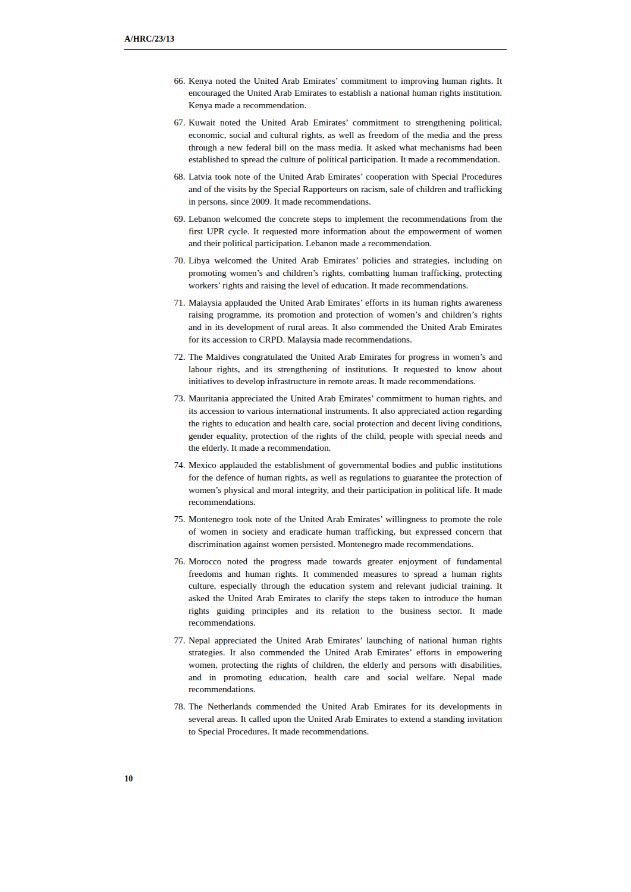A/HRC/23/13
66. Kenya noted the United Arab Emirates’ commitment to improving human rights. It encouraged the United Arab Emirates to establish a national human rights institution. Kenya made a recommendation.
67. Kuwait noted the United Arab Emirates’ commitment to strengthening political, economic, social and cultural rights, as well as freedom of the media and the press through a new federal bill on the mass media. It asked what mechanisms had been established to spread the culture of political participation. It made a recommendation.
68. Latvia took note of the United Arab Emirates’ cooperation with Special Procedures and of the visits by the Special Rapporteurs on racism, sale of children and trafficking in persons, since 2009. It made recommendations.
69. Lebanon welcomed the concrete steps to implement the recommendations from the first UPR cycle. It requested more information about the empowerment of women and their political participation. Lebanon made a recommendation.
70. Libya welcomed the United Arab Emirates’ policies and strategies, including on promoting women’s and children’s rights, combatting human trafficking, protecting workers’ rights and raising the level of education. It made recommendations.
71. Malaysia applauded the United Arab Emirates’ efforts in its human rights awareness raising programme, its promotion and protection of women’s and children’s rights and in its development of rural areas. It also commended the United Arab Emirates for its accession to CRPD. Malaysia made recommendations.
72. The Maldives congratulated the United Arab Emirates for progress in women’s and labour rights, and its strengthening of institutions. It requested to know about initiatives to develop infrastructure in remote areas. It made recommendations.
73. Mauritania appreciated the United Arab Emirates’ commitment to human rights, and its accession to various international instruments. It also appreciated action regarding the rights to education and health care, social protection and decent living conditions, gender equality, protection of the rights of the child, people with special needs and the elderly. It made a recommendation.
74. Mexico applauded the establishment of governmental bodies and public institutions for the defence of human rights, as well as regulations to guarantee the protection of women’s physical and moral integrity, and their participation in political life. It made recommendations.
75. Montenegro took note of the United Arab Emirates’ willingness to promote the role of women in society and eradicate human trafficking, but expressed concern that discrimination against women persisted. Montenegro made recommendations.
76. Morocco noted the progress made towards greater enjoyment of fundamental freedoms and human rights. It commended measures to spread a human rights culture, especially through the education system and relevant judicial training. It asked the United Arab Emirates to clarify the steps taken to introduce the human rights guiding principles and its relation to the business sector. It made recommendations.
77. Nepal appreciated the United Arab Emirates’ launching of national human rights strategies. It also commended the United Arab Emirates’ efforts in empowering women, protecting the rights of children, the elderly and persons with disabilities, and in promoting education, health care and social welfare. Nepal made recommendations.
78. The Netherlands commended the United Arab Emirates for its developments in several areas. It called upon the United Arab Emirates to extend a standing invitation to Special Procedures. It made recommendations.
10